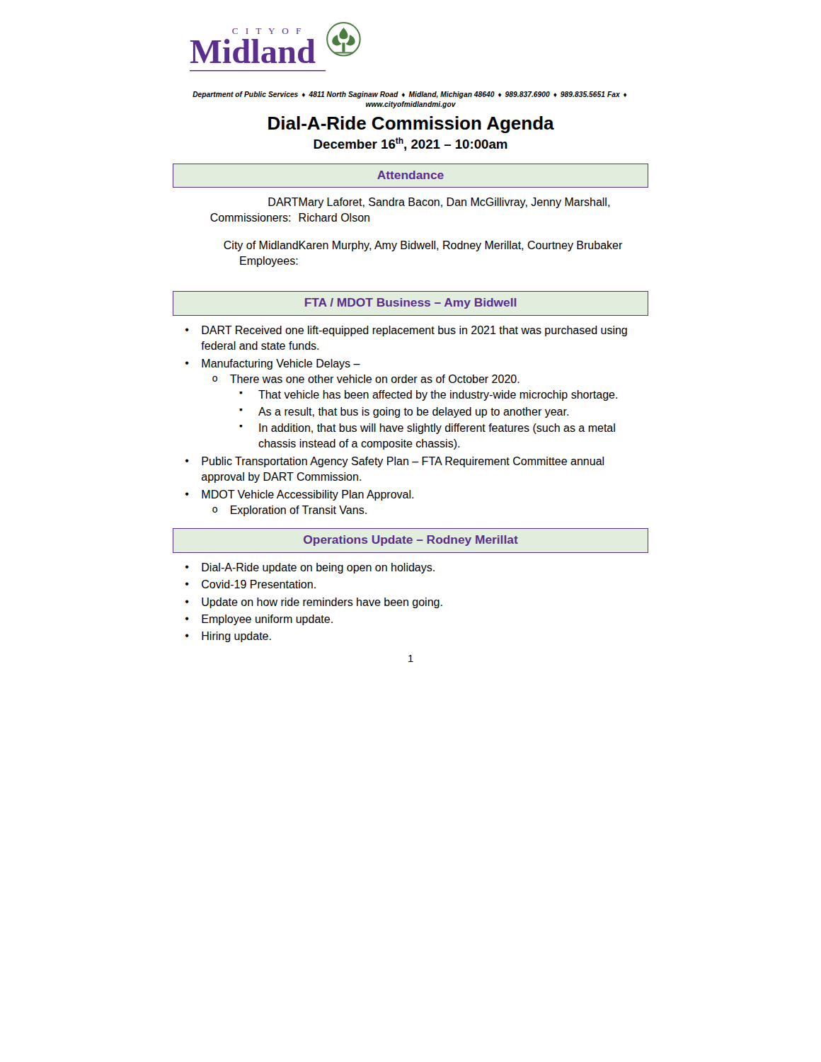C I T Y O F Midland
Department of Public Services ♦ 4811 North Saginaw Road ♦ Midland, Michigan 48640 ♦ 989.837.6900 ♦ 989.835.5651 Fax ♦ www.cityofmidlandmi.gov
Dial-A-Ride Commission Agenda
December 16th, 2021 – 10:00am
Attendance
| DART Commissioners: | Mary Laforet, Sandra Bacon, Dan McGillivray, Jenny Marshall, Richard Olson |
| City of Midland Employees: | Karen Murphy, Amy Bidwell, Rodney Merillat, Courtney Brubaker |
FTA / MDOT Business – Amy Bidwell
DART Received one lift-equipped replacement bus in 2021 that was purchased using federal and state funds.
Manufacturing Vehicle Delays –
There was one other vehicle on order as of October 2020.
That vehicle has been affected by the industry-wide microchip shortage.
As a result, that bus is going to be delayed up to another year.
In addition, that bus will have slightly different features (such as a metal chassis instead of a composite chassis).
Public Transportation Agency Safety Plan – FTA Requirement Committee annual approval by DART Commission.
MDOT Vehicle Accessibility Plan Approval.
Exploration of Transit Vans.
Operations Update – Rodney Merillat
Dial-A-Ride update on being open on holidays.
Covid-19 Presentation.
Update on how ride reminders have been going.
Employee uniform update.
Hiring update.
1